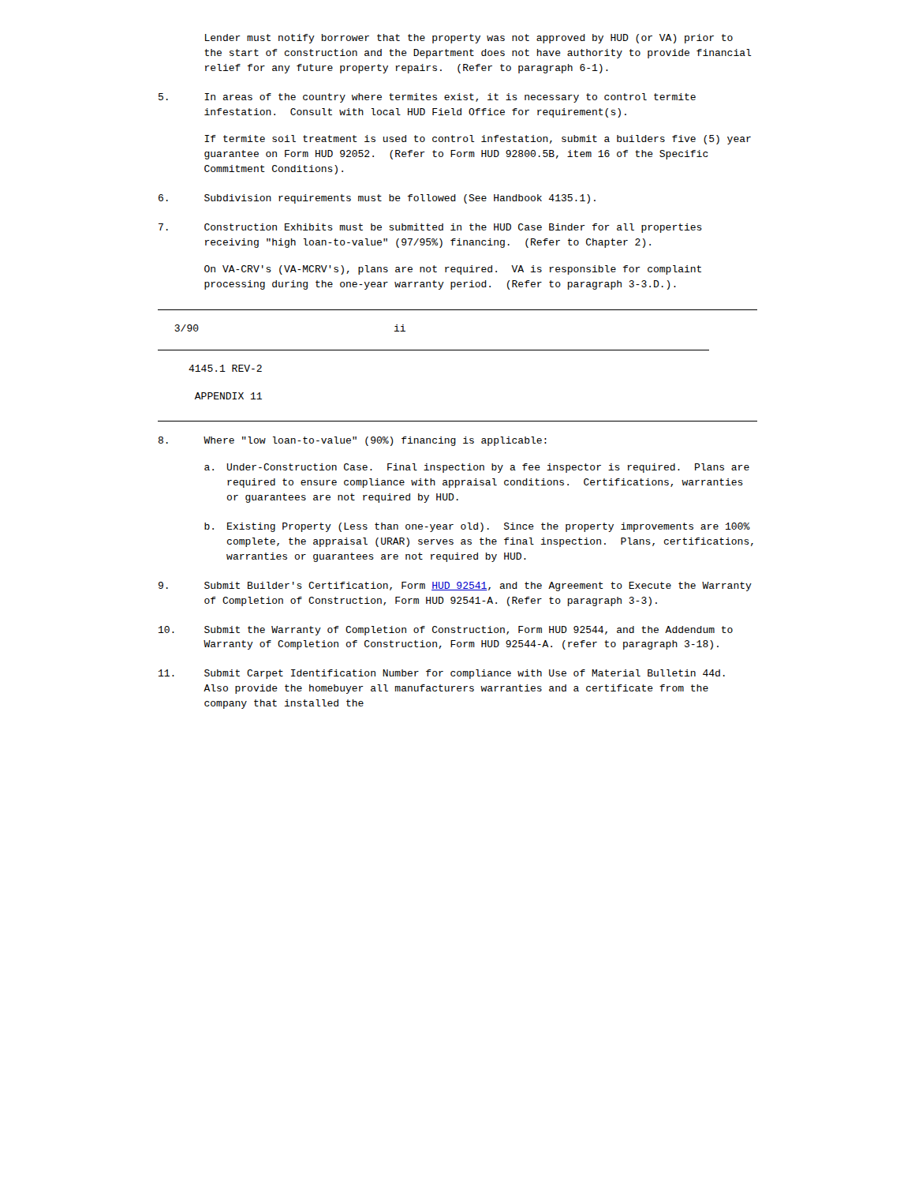Lender must notify borrower that the property was not approved by HUD (or VA) prior to the start of construction and the Department does not have authority to provide financial relief for any future property repairs. (Refer to paragraph 6-1).
5.
In areas of the country where termites exist, it is necessary to control termite infestation. Consult with local HUD Field Office for requirement(s).
If termite soil treatment is used to control infestation, submit a builders five (5) year guarantee on Form HUD 92052. (Refer to Form HUD 92800.5B, item 16 of the Specific Commitment Conditions).
6.
Subdivision requirements must be followed (See Handbook 4135.1).
7.
Construction Exhibits must be submitted in the HUD Case Binder for all properties receiving "high loan-to-value" (97/95%) financing. (Refer to Chapter 2).
On VA-CRV's (VA-MCRV's), plans are not required. VA is responsible for complaint processing during the one-year warranty period. (Refer to paragraph 3-3.D.).
3/90 ii
4145.1 REV-2
APPENDIX 11
8.
Where "low loan-to-value" (90%) financing is applicable:
a. Under-Construction Case. Final inspection by a fee inspector is required. Plans are required to ensure compliance with appraisal conditions. Certifications, warranties or guarantees are not required by HUD.
b. Existing Property (Less than one-year old). Since the property improvements are 100% complete, the appraisal (URAR) serves as the final inspection. Plans, certifications, warranties or guarantees are not required by HUD.
9.
Submit Builder's Certification, Form HUD 92541, and the Agreement to Execute the Warranty of Completion of Construction, Form HUD 92541-A. (Refer to paragraph 3-3).
10.
Submit the Warranty of Completion of Construction, Form HUD 92544, and the Addendum to Warranty of Completion of Construction, Form HUD 92544-A. (refer to paragraph 3-18).
11.
Submit Carpet Identification Number for compliance with Use of Material Bulletin 44d. Also provide the homebuyer all manufacturers warranties and a certificate from the company that installed the